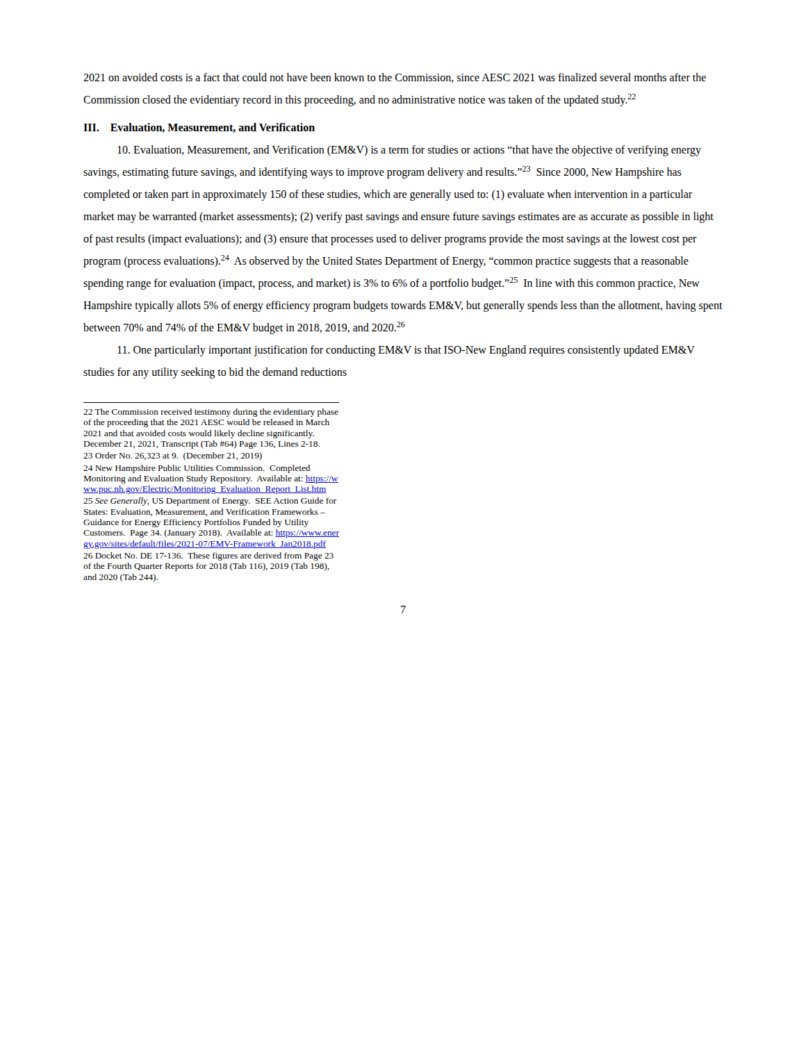2021 on avoided costs is a fact that could not have been known to the Commission, since AESC 2021 was finalized several months after the Commission closed the evidentiary record in this proceeding, and no administrative notice was taken of the updated study.22
III. Evaluation, Measurement, and Verification
10. Evaluation, Measurement, and Verification (EM&V) is a term for studies or actions “that have the objective of verifying energy savings, estimating future savings, and identifying ways to improve program delivery and results.”23 Since 2000, New Hampshire has completed or taken part in approximately 150 of these studies, which are generally used to: (1) evaluate when intervention in a particular market may be warranted (market assessments); (2) verify past savings and ensure future savings estimates are as accurate as possible in light of past results (impact evaluations); and (3) ensure that processes used to deliver programs provide the most savings at the lowest cost per program (process evaluations).24 As observed by the United States Department of Energy, “common practice suggests that a reasonable spending range for evaluation (impact, process, and market) is 3% to 6% of a portfolio budget.”25 In line with this common practice, New Hampshire typically allots 5% of energy efficiency program budgets towards EM&V, but generally spends less than the allotment, having spent between 70% and 74% of the EM&V budget in 2018, 2019, and 2020.26
11. One particularly important justification for conducting EM&V is that ISO-New England requires consistently updated EM&V studies for any utility seeking to bid the demand reductions
22 The Commission received testimony during the evidentiary phase of the proceeding that the 2021 AESC would be released in March 2021 and that avoided costs would likely decline significantly. December 21, 2021, Transcript (Tab #64) Page 136, Lines 2-18.
23 Order No. 26,323 at 9. (December 21, 2019)
24 New Hampshire Public Utilities Commission. Completed Monitoring and Evaluation Study Repository. Available at: https://www.puc.nh.gov/Electric/Monitoring_Evaluation_Report_List.htm
25 See Generally, US Department of Energy. SEE Action Guide for States: Evaluation, Measurement, and Verification Frameworks – Guidance for Energy Efficiency Portfolios Funded by Utility Customers. Page 34. (January 2018). Available at: https://www.energy.gov/sites/default/files/2021-07/EMV-Framework_Jan2018.pdf
26 Docket No. DE 17-136. These figures are derived from Page 23 of the Fourth Quarter Reports for 2018 (Tab 116), 2019 (Tab 198), and 2020 (Tab 244).
7